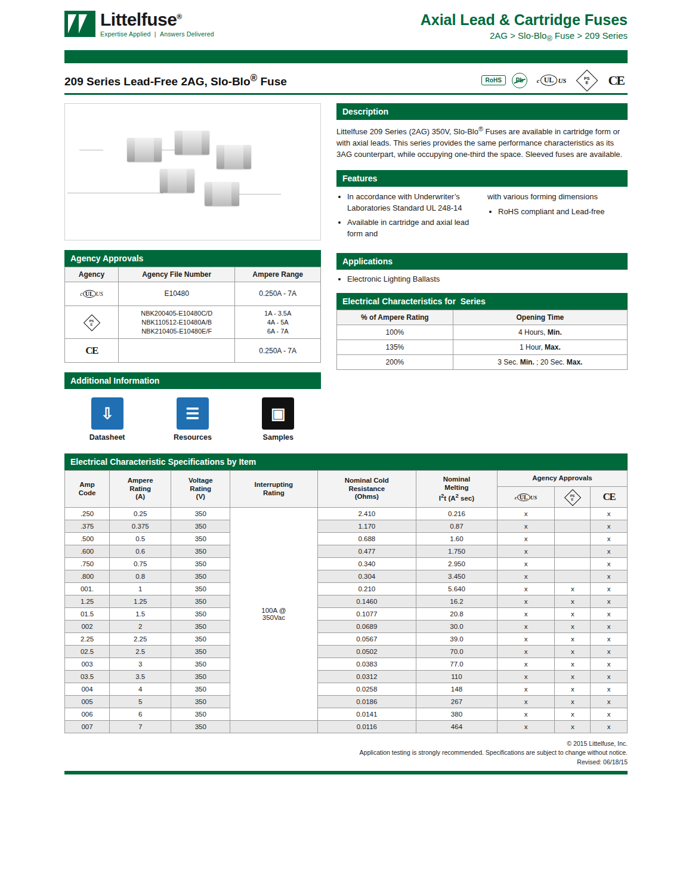Littelfuse®
Expertise Applied | Answers Delivered
Axial Lead & Cartridge Fuses
2AG > Slo-Blo® Fuse > 209 Series
209 Series Lead-Free 2AG, Slo-Blo® Fuse
RoHS Pb cUL US PS
E CE
Agency Approvals
| Agency | Agency File Number | Ampere Range |
| --- | --- | --- |
| c UL US | E10480 | 0.250A - 7A |
| PS E | NBK200405-E10480C/D NBK110512-E10480A/B NBK210405-E10480E/F | 1A - 3.5A 4A - 5A 6A - 7A |
| CE | | 0.250A - 7A |
Additional Information
⇩
Datasheet
☰
Resources
▣
Samples
Description
Littelfuse 209 Series (2AG) 350V, Slo-Blo® Fuses are available in cartridge form or with axial leads. This series provides the same performance characteristics as its 3AG counterpart, while occupying one-third the space. Sleeved fuses are available.
Features
In accordance with Underwriter’s Laboratories Standard UL 248-14
Available in cartridge and axial lead form and
with various forming dimensions
RoHS compliant and Lead-free
Applications
Electronic Lighting Ballasts
Electrical Characteristics for Series
| % of Ampere Rating | Opening Time |
| --- | --- |
| 100% | 4 Hours, Min. |
| 135% | 1 Hour, Max. |
| 200% | 3 Sec. Min. ; 20 Sec. Max. |
Electrical Characteristic Specifications by Item
| Amp Code | Ampere Rating (A) | Voltage Rating (V) | Interrupting Rating | Nominal Cold Resistance (Ohms) | Nominal Melting I 2 t (A 2 sec) | Agency Approvals |
| --- | --- | --- | --- | --- | --- | --- |
| c UL US | PS E | CE |
| .250 | 0.25 | 350 | 100A @ 350Vac | 2.410 | 0.216 | x | | x |
| .375 | 0.375 | 350 | 1.170 | 0.87 | x | | x |
| .500 | 0.5 | 350 | 0.688 | 1.60 | x | | x |
| .600 | 0.6 | 350 | 0.477 | 1.750 | x | | x |
| .750 | 0.75 | 350 | 0.340 | 2.950 | x | | x |
| .800 | 0.8 | 350 | 0.304 | 3.450 | x | | x |
| 001. | 1 | 350 | 0.210 | 5.640 | x | x | x |
| 1.25 | 1.25 | 350 | 0.1460 | 16.2 | x | x | x |
| 01.5 | 1.5 | 350 | 0.1077 | 20.8 | x | x | x |
| 002 | 2 | 350 | 0.0689 | 30.0 | x | x | x |
| 2.25 | 2.25 | 350 | 0.0567 | 39.0 | x | x | x |
| 02.5 | 2.5 | 350 | 0.0502 | 70.0 | x | x | x |
| 003 | 3 | 350 | 0.0383 | 77.0 | x | x | x |
| 03.5 | 3.5 | 350 | 0.0312 | 110 | x | x | x |
| 004 | 4 | 350 | 0.0258 | 148 | x | x | x |
| 005 | 5 | 350 | 0.0186 | 267 | x | x | x |
| 006 | 6 | 350 | 0.0141 | 380 | x | x | x |
| 007 | 7 | 350 | | 0.0116 | 464 | x | x | x |
© 2015 Littelfuse, Inc.
Application testing is strongly recommended. Specifications are subject to change without notice.
Revised: 06/18/15